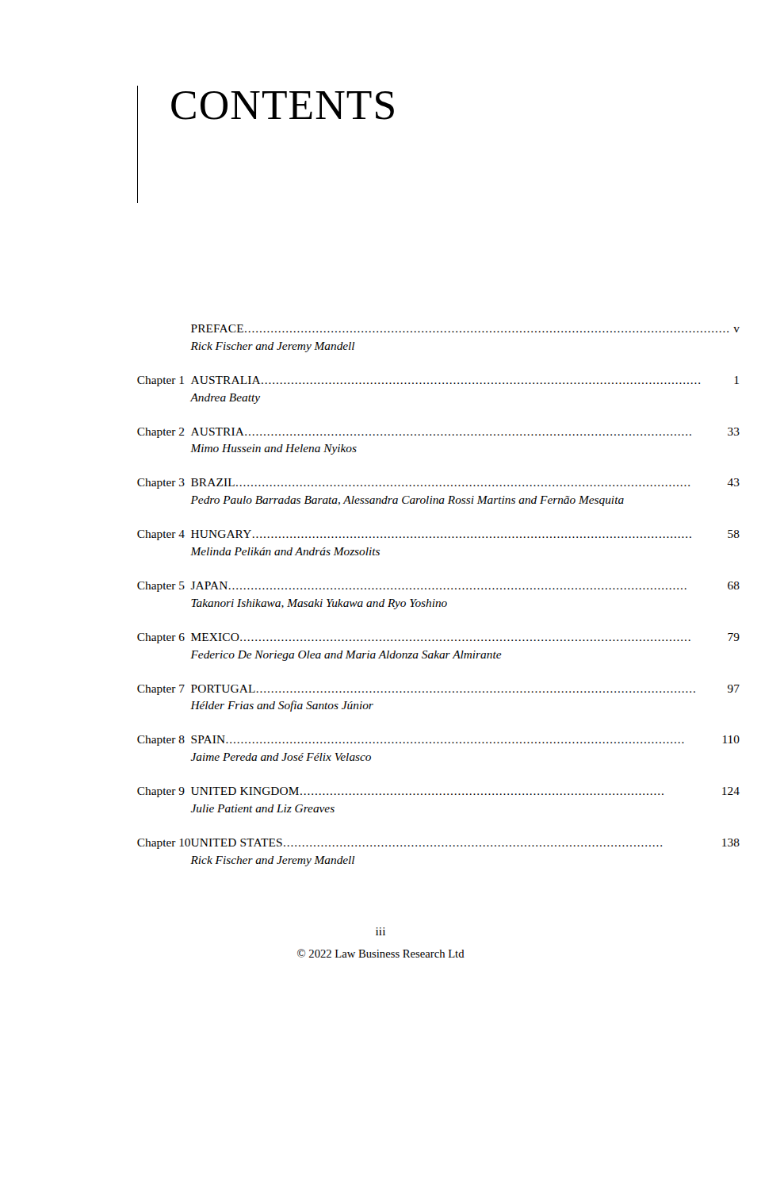Contents
| | Preface ................................................................................................................................. v Rick Fischer and Jeremy Mandell |
| Chapter 1 | Australia ..................................................................................................................... 1 Andrea Beatty |
| Chapter 2 | Austria ....................................................................................................................... 33 Mimo Hussein and Helena Nyikos |
| Chapter 3 | Brazil ......................................................................................................................... 43 Pedro Paulo Barradas Barata, Alessandra Carolina Rossi Martins and Fernão Mesquita |
| Chapter 4 | Hungary ..................................................................................................................... 58 Melinda Pelikán and András Mozsolits |
| Chapter 5 | Japan .......................................................................................................................... 68 Takanori Ishikawa, Masaki Yukawa and Ryo Yoshino |
| Chapter 6 | Mexico ........................................................................................................................ 79 Federico De Noriega Olea and Maria Aldonza Sakar Almirante |
| Chapter 7 | Portugal ..................................................................................................................... 97 Hélder Frias and Sofia Santos Júnior |
| Chapter 8 | Spain .......................................................................................................................... 110 Jaime Pereda and José Félix Velasco |
| Chapter 9 | United Kingdom ................................................................................................. 124 Julie Patient and Liz Greaves |
| Chapter 10 | United States ..................................................................................................... 138 Rick Fischer and Jeremy Mandell |
iii
© 2022 Law Business Research Ltd